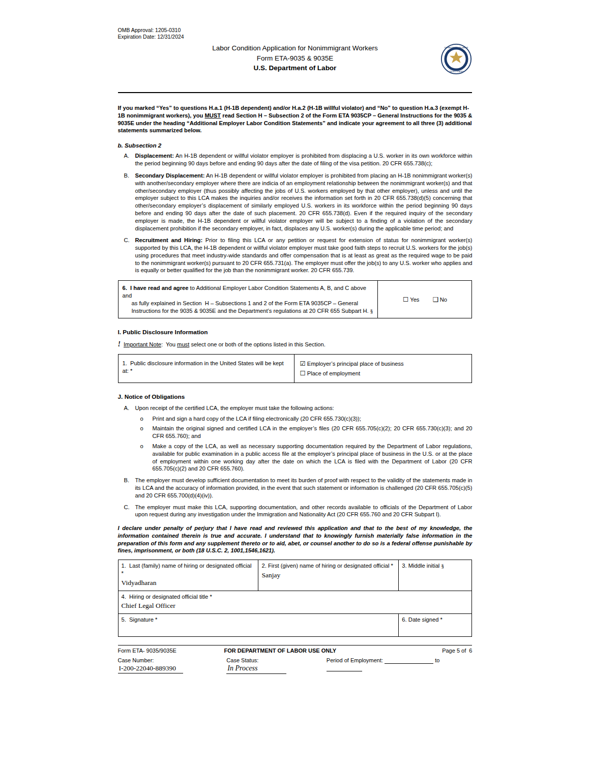OMB Approval: 1205-0310
Expiration Date: 12/31/2024
DEPARTMENT OF LABOR UNITED STATES
Labor Condition Application for Nonimmigrant Workers
Form ETA-9035 & 9035E
U.S. Department of Labor
If you marked “Yes” to questions H.a.1 (H-1B dependent) and/or H.a.2 (H-1B willful violator) and “No” to question H.a.3 (exempt H-1B nonimmigrant workers), you MUST read Section H – Subsection 2 of the Form ETA 9035CP – General Instructions for the 9035 & 9035E under the heading “Additional Employer Labor Condition Statements” and indicate your agreement to all three (3) additional statements summarized below.
b. Subsection 2
A. Displacement: An H-1B dependent or willful violator employer is prohibited from displacing a U.S. worker in its own workforce within the period beginning 90 days before and ending 90 days after the date of filing of the visa petition. 20 CFR 655.738(c);
B. Secondary Displacement: An H-1B dependent or willful violator employer is prohibited from placing an H-1B nonimmigrant worker(s) with another/secondary employer where there are indicia of an employment relationship between the nonimmigrant worker(s) and that other/secondary employer (thus possibly affecting the jobs of U.S. workers employed by that other employer), unless and until the employer subject to this LCA makes the inquiries and/or receives the information set forth in 20 CFR 655.738(d)(5) concerning that other/secondary employer’s displacement of similarly employed U.S. workers in its workforce within the period beginning 90 days before and ending 90 days after the date of such placement. 20 CFR 655.738(d). Even if the required inquiry of the secondary employer is made, the H-1B dependent or willful violator employer will be subject to a finding of a violation of the secondary displacement prohibition if the secondary employer, in fact, displaces any U.S. worker(s) during the applicable time period; and
C. Recruitment and Hiring: Prior to filing this LCA or any petition or request for extension of status for nonimmigrant worker(s) supported by this LCA, the H-1B dependent or willful violator employer must take good faith steps to recruit U.S. workers for the job(s) using procedures that meet industry-wide standards and offer compensation that is at least as great as the required wage to be paid to the nonimmigrant worker(s) pursuant to 20 CFR 655.731(a). The employer must offer the job(s) to any U.S. worker who applies and is equally or better qualified for the job than the nonimmigrant worker. 20 CFR 655.739.
6. I have read and agree to Additional Employer Labor Condition Statements A, B, and C above and as fully explained in Section H – Subsections 1 and 2 of the Form ETA 9035CP – General Instructions for the 9035 & 9035E and the Department’s regulations at 20 CFR 655 Subpart H. §
☐Yes ❑No
I. Public Disclosure Information
!Important Note: You must select one or both of the options listed in this Section.
1. Public disclosure information in the United States will be kept at: *
☑Employer’s principal place of business
☐Place of employment
J. Notice of Obligations
A. Upon receipt of the certified LCA, the employer must take the following actions:
o Print and sign a hard copy of the LCA if filing electronically (20 CFR 655.730(c)(3));
o Maintain the original signed and certified LCA in the employer’s files (20 CFR 655.705(c)(2); 20 CFR 655.730(c)(3); and 20 CFR 655.760); and
o Make a copy of the LCA, as well as necessary supporting documentation required by the Department of Labor regulations, available for public examination in a public access file at the employer’s principal place of business in the U.S. or at the place of employment within one working day after the date on which the LCA is filed with the Department of Labor (20 CFR 655.705(c)(2) and 20 CFR 655.760).
B. The employer must develop sufficient documentation to meet its burden of proof with respect to the validity of the statements made in its LCA and the accuracy of information provided, in the event that such statement or information is challenged (20 CFR 655.705(c)(5) and 20 CFR 655.700(d)(4)(iv)).
C. The employer must make this LCA, supporting documentation, and other records available to officials of the Department of Labor upon request during any investigation under the Immigration and Nationality Act (20 CFR 655.760 and 20 CFR Subpart I).
I declare under penalty of perjury that I have read and reviewed this application and that to the best of my knowledge, the information contained therein is true and accurate. I understand that to knowingly furnish materially false information in the preparation of this form and any supplement thereto or to aid, abet, or counsel another to do so is a federal offense punishable by fines, imprisonment, or both (18 U.S.C. 2, 1001,1546,1621).
| 1. Last (family) name of hiring or designated official * Vidyadharan | 2. First (given) name of hiring or designated official * Sanjay | 3. Middle initial § |
| 4. Hiring or designated official title * Chief Legal Officer |
| 5. Signature * | 6. Date signed * |
Form ETA- 9035/9035E
FOR DEPARTMENT OF LABOR USE ONLY
Page 5 of 6
Case Number: I-200-22040-889390
Case Status: In Process
Period of Employment: to